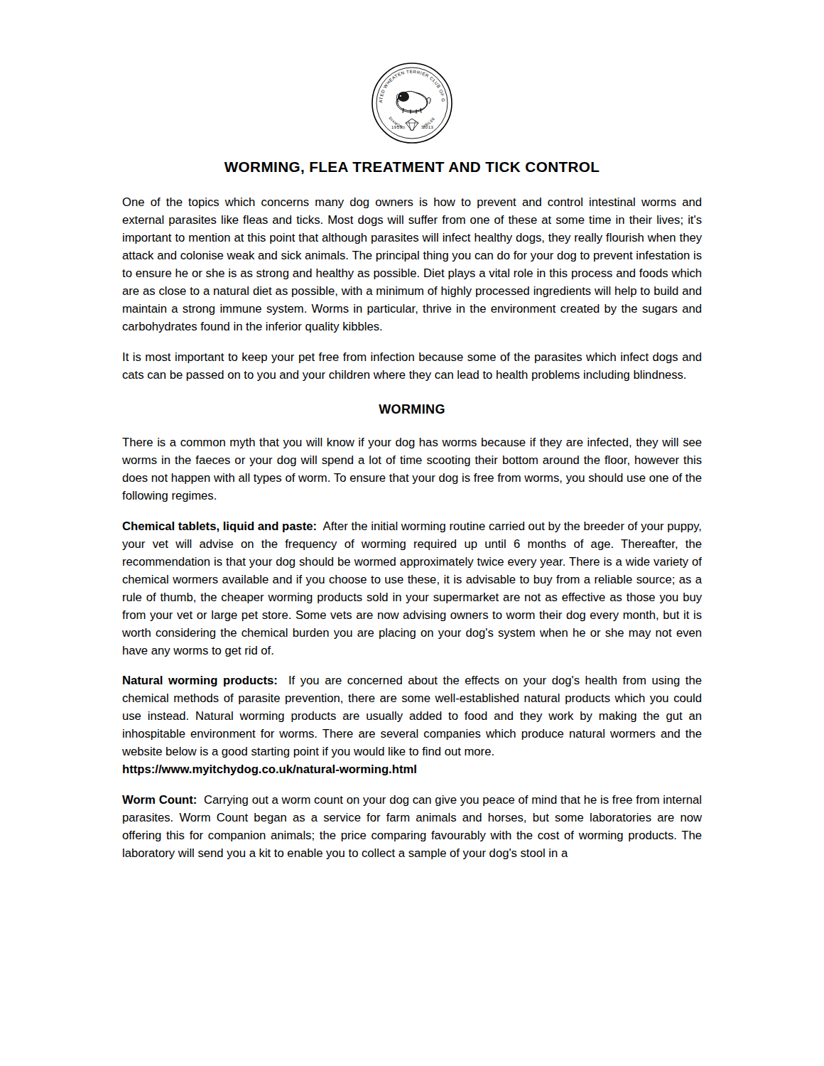THE SOFT COATED WHEATEN TERRIER CLUB OF GREAT BRITAIN 1953 2013 DIAMOND JUBILEE
WORMING, FLEA TREATMENT AND TICK CONTROL
One of the topics which concerns many dog owners is how to prevent and control intestinal worms and external parasites like fleas and ticks. Most dogs will suffer from one of these at some time in their lives; it's important to mention at this point that although parasites will infect healthy dogs, they really flourish when they attack and colonise weak and sick animals. The principal thing you can do for your dog to prevent infestation is to ensure he or she is as strong and healthy as possible. Diet plays a vital role in this process and foods which are as close to a natural diet as possible, with a minimum of highly processed ingredients will help to build and maintain a strong immune system. Worms in particular, thrive in the environment created by the sugars and carbohydrates found in the inferior quality kibbles.
It is most important to keep your pet free from infection because some of the parasites which infect dogs and cats can be passed on to you and your children where they can lead to health problems including blindness.
WORMING
There is a common myth that you will know if your dog has worms because if they are infected, they will see worms in the faeces or your dog will spend a lot of time scooting their bottom around the floor, however this does not happen with all types of worm. To ensure that your dog is free from worms, you should use one of the following regimes.
Chemical tablets, liquid and paste: After the initial worming routine carried out by the breeder of your puppy, your vet will advise on the frequency of worming required up until 6 months of age. Thereafter, the recommendation is that your dog should be wormed approximately twice every year. There is a wide variety of chemical wormers available and if you choose to use these, it is advisable to buy from a reliable source; as a rule of thumb, the cheaper worming products sold in your supermarket are not as effective as those you buy from your vet or large pet store. Some vets are now advising owners to worm their dog every month, but it is worth considering the chemical burden you are placing on your dog's system when he or she may not even have any worms to get rid of.
Natural worming products: If you are concerned about the effects on your dog's health from using the chemical methods of parasite prevention, there are some well-established natural products which you could use instead. Natural worming products are usually added to food and they work by making the gut an inhospitable environment for worms. There are several companies which produce natural wormers and the website below is a good starting point if you would like to find out more.
https://www.myitchydog.co.uk/natural-worming.html
Worm Count: Carrying out a worm count on your dog can give you peace of mind that he is free from internal parasites. Worm Count began as a service for farm animals and horses, but some laboratories are now offering this for companion animals; the price comparing favourably with the cost of worming products. The laboratory will send you a kit to enable you to collect a sample of your dog's stool in a